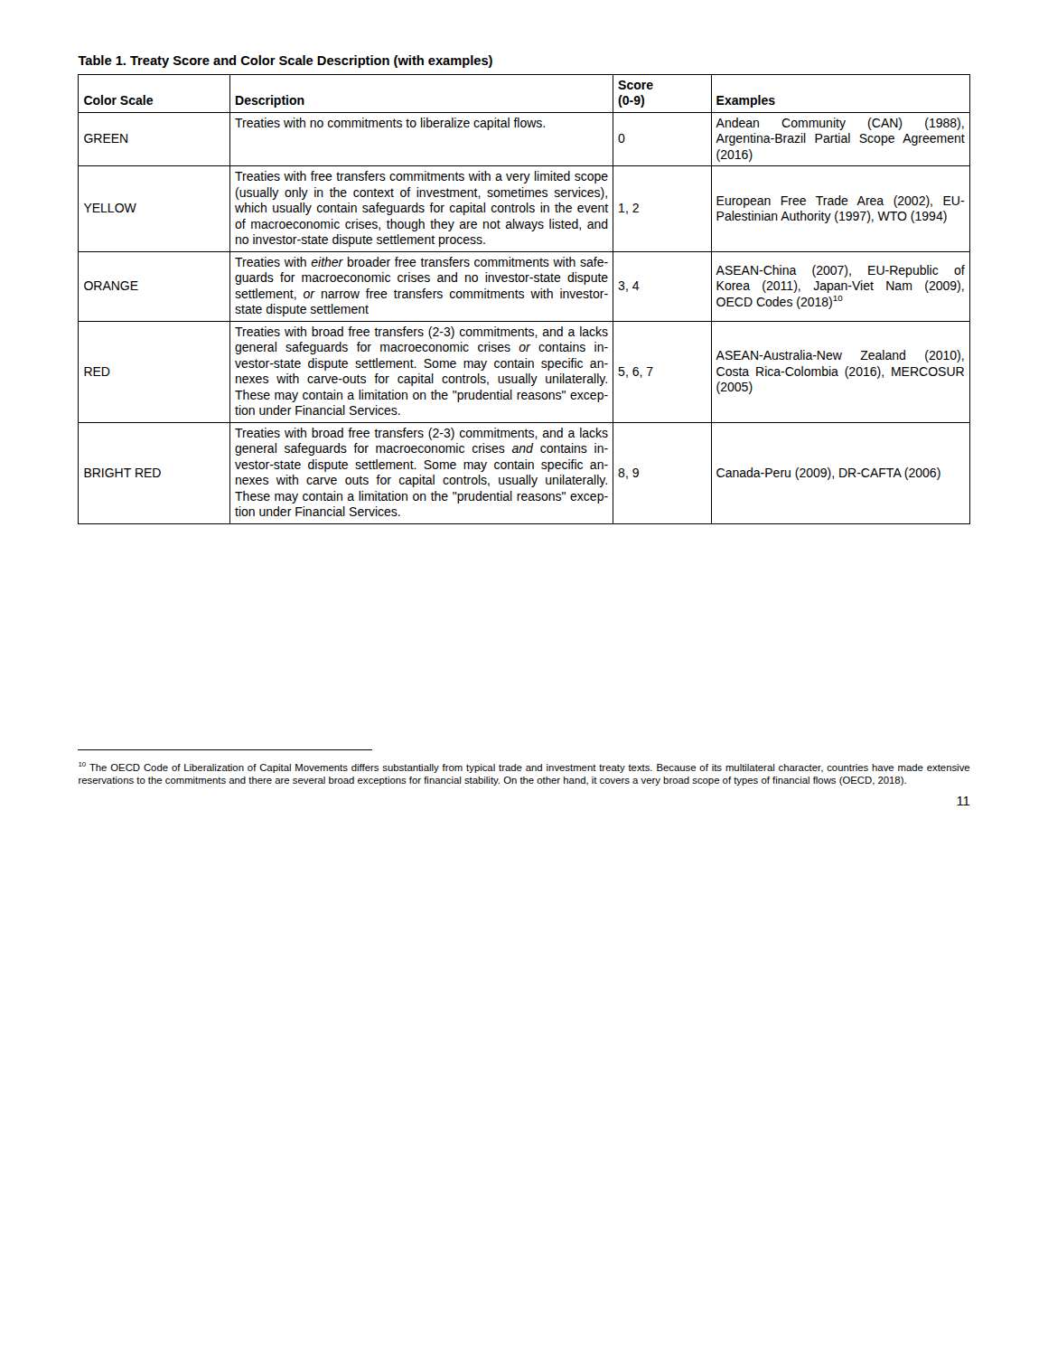Table 1. Treaty Score and Color Scale Description (with examples)
| Color Scale | Description | Score (0-9) | Examples |
| --- | --- | --- | --- |
| GREEN | Treaties with no commitments to liberalize capital flows. | 0 | Andean Community (CAN) (1988), Argentina-Brazil Partial Scope Agreement (2016) |
| YELLOW | Treaties with free transfers commitments with a very limited scope (usually only in the context of investment, sometimes services), which usually contain safeguards for capital controls in the event of macroeconomic crises, though they are not always listed, and no investor-state dispute settlement process. | 1, 2 | European Free Trade Area (2002), EU-Palestinian Authority (1997), WTO (1994) |
| ORANGE | Treaties with either broader free transfers commitments with safeguards for macroeconomic crises and no investor-state dispute settlement, or narrow free transfers commitments with investor-state dispute settlement | 3, 4 | ASEAN-China (2007), EU-Republic of Korea (2011), Japan-Viet Nam (2009), OECD Codes (2018) 10 |
| RED | Treaties with broad free transfers (2-3) commitments, and a lacks general safeguards for macroeconomic crises or contains investor-state dispute settlement. Some may contain specific annexes with carve-outs for capital controls, usually unilaterally. These may contain a limitation on the "prudential reasons" exception under Financial Services. | 5, 6, 7 | ASEAN-Australia-New Zealand (2010), Costa Rica-Colombia (2016), MERCOSUR (2005) |
| BRIGHT RED | Treaties with broad free transfers (2-3) commitments, and a lacks general safeguards for macroeconomic crises and contains investor-state dispute settlement. Some may contain specific annexes with carve outs for capital controls, usually unilaterally. These may contain a limitation on the "prudential reasons" exception under Financial Services. | 8, 9 | Canada-Peru (2009), DR-CAFTA (2006) |
10 The OECD Code of Liberalization of Capital Movements differs substantially from typical trade and investment treaty texts. Because of its multilateral character, countries have made extensive reservations to the commitments and there are several broad exceptions for financial stability. On the other hand, it covers a very broad scope of types of financial flows (OECD, 2018).
11